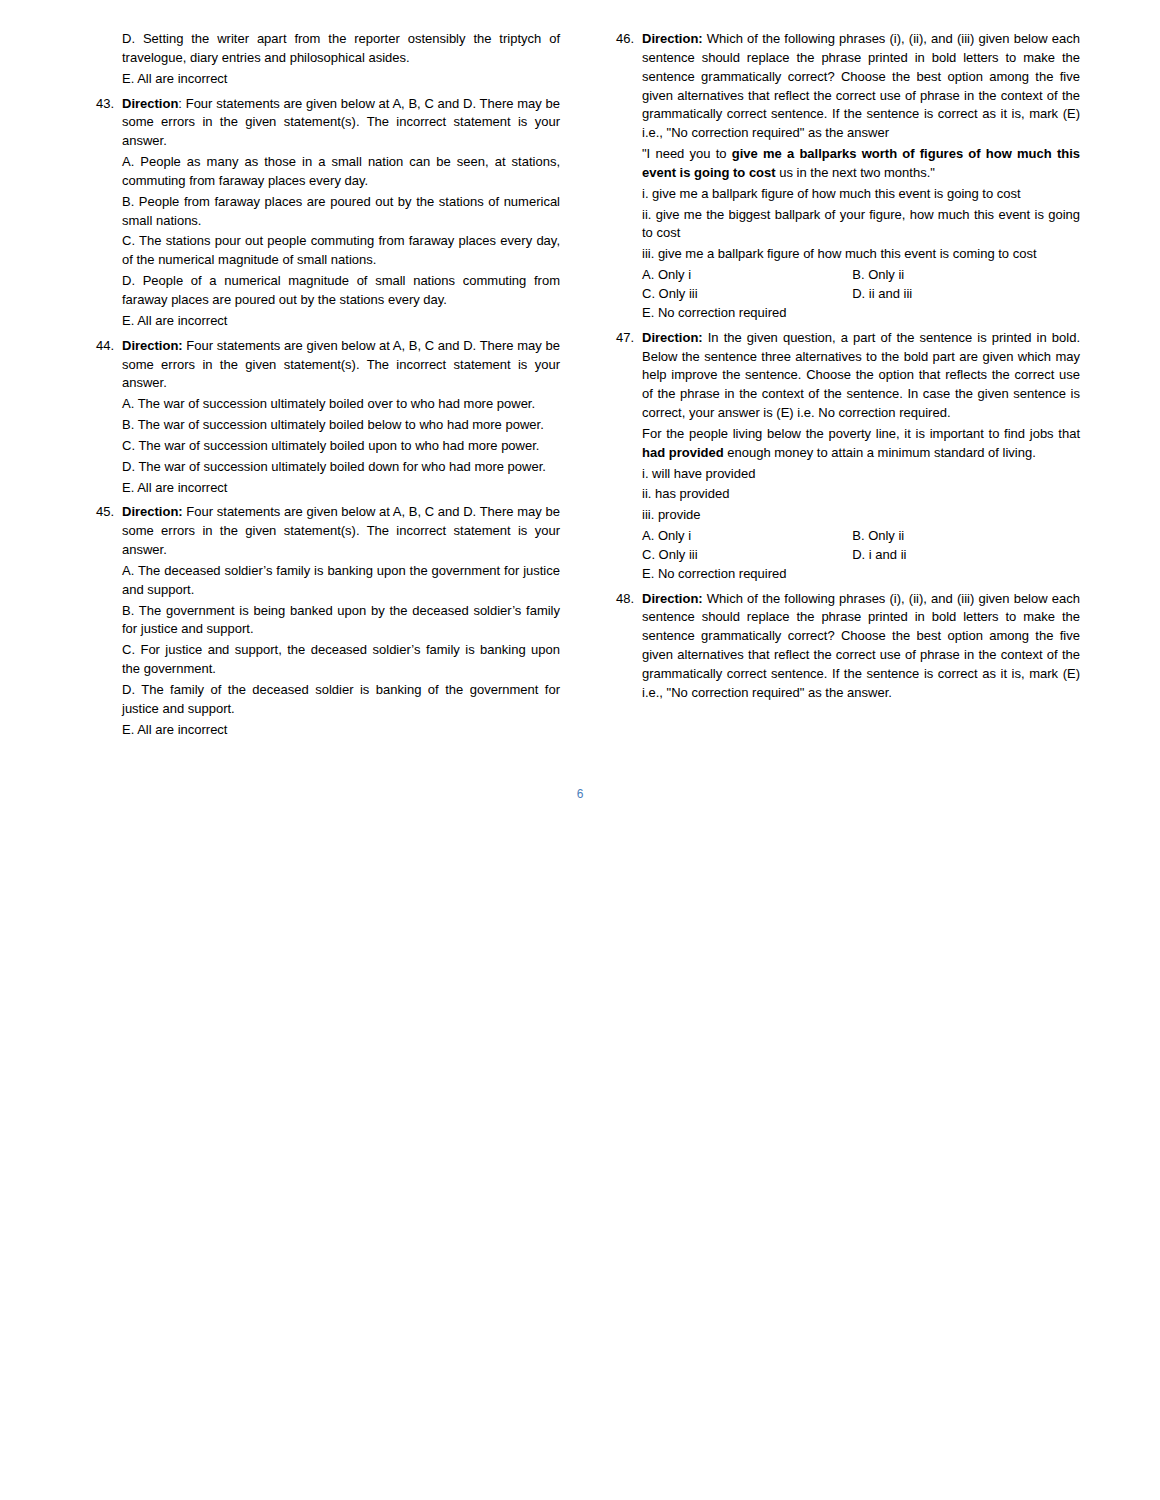D. Setting the writer apart from the reporter ostensibly the triptych of travelogue, diary entries and philosophical asides.
E. All are incorrect
43.
Direction: Four statements are given below at A, B, C and D. There may be some errors in the given statement(s). The incorrect statement is your answer.
A. People as many as those in a small nation can be seen, at stations, commuting from faraway places every day.
B. People from faraway places are poured out by the stations of numerical small nations.
C. The stations pour out people commuting from faraway places every day, of the numerical magnitude of small nations.
D. People of a numerical magnitude of small nations commuting from faraway places are poured out by the stations every day.
E. All are incorrect
44.
Direction: Four statements are given below at A, B, C and D. There may be some errors in the given statement(s). The incorrect statement is your answer.
A. The war of succession ultimately boiled over to who had more power.
B. The war of succession ultimately boiled below to who had more power.
C. The war of succession ultimately boiled upon to who had more power.
D. The war of succession ultimately boiled down for who had more power.
E. All are incorrect
45.
Direction: Four statements are given below at A, B, C and D. There may be some errors in the given statement(s). The incorrect statement is your answer.
A. The deceased soldier’s family is banking upon the government for justice and support.
B. The government is being banked upon by the deceased soldier’s family for justice and support.
C. For justice and support, the deceased soldier’s family is banking upon the government.
D. The family of the deceased soldier is banking of the government for justice and support.
E. All are incorrect
46.
Direction: Which of the following phrases (i), (ii), and (iii) given below each sentence should replace the phrase printed in bold letters to make the sentence grammatically correct? Choose the best option among the five given alternatives that reflect the correct use of phrase in the context of the grammatically correct sentence. If the sentence is correct as it is, mark (E) i.e., "No correction required" as the answer
"I need you to give me a ballparks worth of figures of how much this event is going to cost us in the next two months."
i. give me a ballpark figure of how much this event is going to cost
ii. give me the biggest ballpark of your figure, how much this event is going to cost
iii. give me a ballpark figure of how much this event is coming to cost
A. Only i B. Only ii
C. Only iii D. ii and iii
E. No correction required
47.
Direction: In the given question, a part of the sentence is printed in bold. Below the sentence three alternatives to the bold part are given which may help improve the sentence. Choose the option that reflects the correct use of the phrase in the context of the sentence. In case the given sentence is correct, your answer is (E) i.e. No correction required.
For the people living below the poverty line, it is important to find jobs that had provided enough money to attain a minimum standard of living.
i. will have provided
ii. has provided
iii. provide
A. Only i B. Only ii
C. Only iii D. i and ii
E. No correction required
48.
Direction: Which of the following phrases (i), (ii), and (iii) given below each sentence should replace the phrase printed in bold letters to make the sentence grammatically correct? Choose the best option among the five given alternatives that reflect the correct use of phrase in the context of the grammatically correct sentence. If the sentence is correct as it is, mark (E) i.e., "No correction required" as the answer.
6